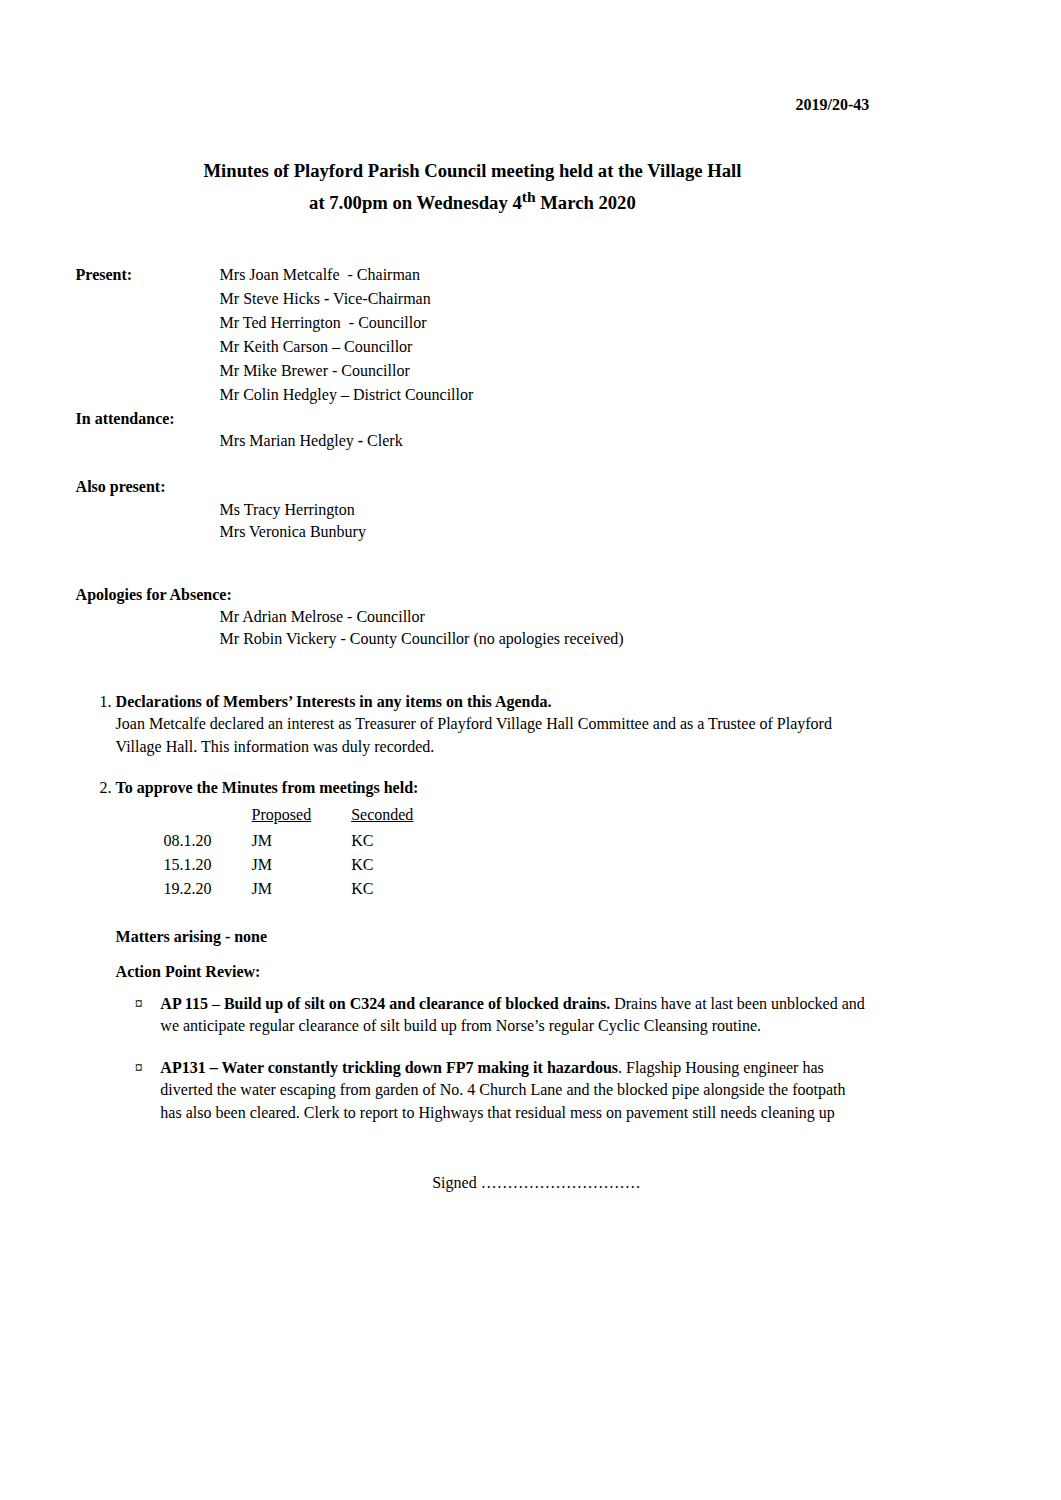2019/20-43
Minutes of Playford Parish Council meeting held at the Village Hall
at 7.00pm on Wednesday 4th March 2020
Present:
Mrs Joan Metcalfe - Chairman
Mr Steve Hicks - Vice-Chairman
Mr Ted Herrington - Councillor
Mr Keith Carson – Councillor
Mr Mike Brewer - Councillor
Mr Colin Hedgley – District Councillor
In attendance:
Mrs Marian Hedgley - Clerk
Also present:
Ms Tracy Herrington
Mrs Veronica Bunbury
Apologies for Absence:
Mr Adrian Melrose - Councillor
Mr Robin Vickery - County Councillor (no apologies received)
Declarations of Members’ Interests in any items on this Agenda.
Joan Metcalfe declared an interest as Treasurer of Playford Village Hall Committee and as a Trustee of Playford Village Hall. This information was duly recorded.
To approve the Minutes from meetings held:
| | Proposed | Seconded |
| --- | --- | --- |
| 08.1.20 | JM | KC |
| 15.1.20 | JM | KC |
| 19.2.20 | JM | KC |
Matters arising - none
Action Point Review:
AP 115 – Build up of silt on C324 and clearance of blocked drains. Drains have at last been unblocked and we anticipate regular clearance of silt build up from Norse’s regular Cyclic Cleansing routine.
AP131 – Water constantly trickling down FP7 making it hazardous. Flagship Housing engineer has diverted the water escaping from garden of No. 4 Church Lane and the blocked pipe alongside the footpath has also been cleared. Clerk to report to Highways that residual mess on pavement still needs cleaning up
Signed …………………………